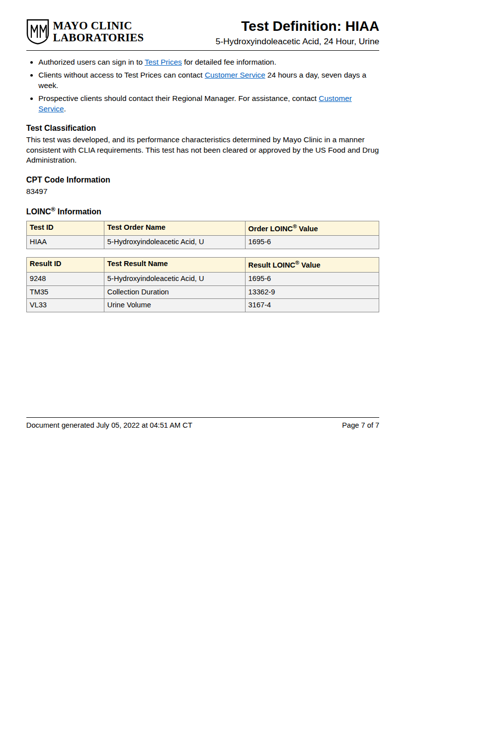Mayo Clinic
Laboratories
Test Definition: HIAA
5-Hydroxyindoleacetic Acid, 24 Hour, Urine
Authorized users can sign in to Test Prices for detailed fee information.
Clients without access to Test Prices can contact Customer Service 24 hours a day, seven days a week.
Prospective clients should contact their Regional Manager. For assistance, contact Customer Service.
Test Classification
This test was developed, and its performance characteristics determined by Mayo Clinic in a manner consistent with CLIA requirements. This test has not been cleared or approved by the US Food and Drug Administration.
CPT Code Information
83497
LOINC® Information
| Test ID | Test Order Name | Order LOINC ® Value |
| --- | --- | --- |
| HIAA | 5-Hydroxyindoleacetic Acid, U | 1695-6 |
| Result ID | Test Result Name | Result LOINC ® Value |
| --- | --- | --- |
| 9248 | 5-Hydroxyindoleacetic Acid, U | 1695-6 |
| TM35 | Collection Duration | 13362-9 |
| VL33 | Urine Volume | 3167-4 |
Document generated July 05, 2022 at 04:51 AM CT Page 7 of 7